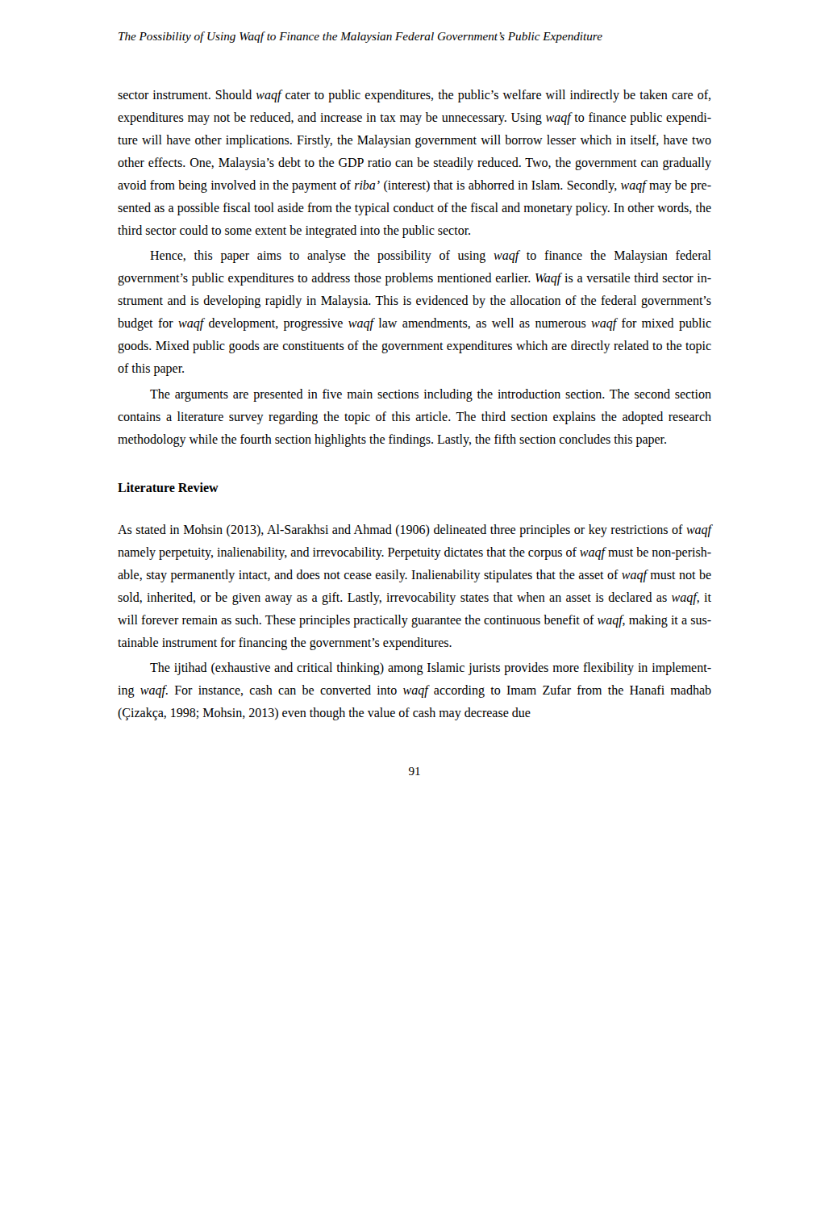The Possibility of Using Waqf to Finance the Malaysian Federal Government’s Public Expenditure
sector instrument. Should waqf cater to public expenditures, the public’s welfare will indirectly be taken care of, expenditures may not be reduced, and increase in tax may be unnecessary. Using waqf to finance public expenditure will have other implications. Firstly, the Malaysian government will borrow lesser which in itself, have two other effects. One, Malaysia’s debt to the GDP ratio can be steadily reduced. Two, the government can gradually avoid from being involved in the payment of riba’ (interest) that is abhorred in Islam. Secondly, waqf may be presented as a possible fiscal tool aside from the typical conduct of the fiscal and monetary policy. In other words, the third sector could to some extent be integrated into the public sector.
Hence, this paper aims to analyse the possibility of using waqf to finance the Malaysian federal government’s public expenditures to address those problems mentioned earlier. Waqf is a versatile third sector instrument and is developing rapidly in Malaysia. This is evidenced by the allocation of the federal government’s budget for waqf development, progressive waqf law amendments, as well as numerous waqf for mixed public goods. Mixed public goods are constituents of the government expenditures which are directly related to the topic of this paper.
The arguments are presented in five main sections including the introduction section. The second section contains a literature survey regarding the topic of this article. The third section explains the adopted research methodology while the fourth section highlights the findings. Lastly, the fifth section concludes this paper.
Literature Review
As stated in Mohsin (2013), Al-Sarakhsi and Ahmad (1906) delineated three principles or key restrictions of waqf namely perpetuity, inalienability, and irrevocability. Perpetuity dictates that the corpus of waqf must be non-perishable, stay permanently intact, and does not cease easily. Inalienability stipulates that the asset of waqf must not be sold, inherited, or be given away as a gift. Lastly, irrevocability states that when an asset is declared as waqf, it will forever remain as such. These principles practically guarantee the continuous benefit of waqf, making it a sustainable instrument for financing the government’s expenditures.
The ijtihad (exhaustive and critical thinking) among Islamic jurists provides more flexibility in implementing waqf. For instance, cash can be converted into waqf according to Imam Zufar from the Hanafi madhab (Çizakça, 1998; Mohsin, 2013) even though the value of cash may decrease due
91